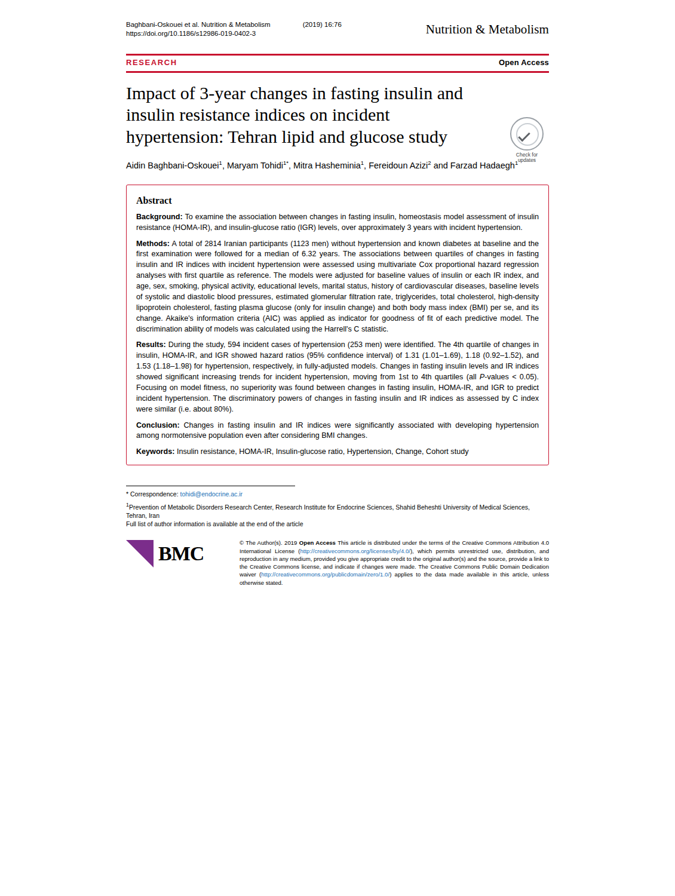Baghbani-Oskouei et al. Nutrition & Metabolism (2019) 16:76
https://doi.org/10.1186/s12986-019-0402-3
Nutrition & Metabolism
Research
Open Access
Check for
updates
Impact of 3-year changes in fasting insulin and insulin resistance indices on incident hypertension: Tehran lipid and glucose study
Aidin Baghbani-Oskouei1, Maryam Tohidi1*, Mitra Hasheminia1, Fereidoun Azizi2 and Farzad Hadaegh1
Abstract
Background: To examine the association between changes in fasting insulin, homeostasis model assessment of insulin resistance (HOMA-IR), and insulin-glucose ratio (IGR) levels, over approximately 3 years with incident hypertension.
Methods: A total of 2814 Iranian participants (1123 men) without hypertension and known diabetes at baseline and the first examination were followed for a median of 6.32 years. The associations between quartiles of changes in fasting insulin and IR indices with incident hypertension were assessed using multivariate Cox proportional hazard regression analyses with first quartile as reference. The models were adjusted for baseline values of insulin or each IR index, and age, sex, smoking, physical activity, educational levels, marital status, history of cardiovascular diseases, baseline levels of systolic and diastolic blood pressures, estimated glomerular filtration rate, triglycerides, total cholesterol, high-density lipoprotein cholesterol, fasting plasma glucose (only for insulin change) and both body mass index (BMI) per se, and its change. Akaike's information criteria (AIC) was applied as indicator for goodness of fit of each predictive model. The discrimination ability of models was calculated using the Harrell's C statistic.
Results: During the study, 594 incident cases of hypertension (253 men) were identified. The 4th quartile of changes in insulin, HOMA-IR, and IGR showed hazard ratios (95% confidence interval) of 1.31 (1.01–1.69), 1.18 (0.92–1.52), and 1.53 (1.18–1.98) for hypertension, respectively, in fully-adjusted models. Changes in fasting insulin levels and IR indices showed significant increasing trends for incident hypertension, moving from 1st to 4th quartiles (all P-values < 0.05). Focusing on model fitness, no superiority was found between changes in fasting insulin, HOMA-IR, and IGR to predict incident hypertension. The discriminatory powers of changes in fasting insulin and IR indices as assessed by C index were similar (i.e. about 80%).
Conclusion: Changes in fasting insulin and IR indices were significantly associated with developing hypertension among normotensive population even after considering BMI changes.
Keywords: Insulin resistance, HOMA-IR, Insulin-glucose ratio, Hypertension, Change, Cohort study
* Correspondence: tohidi@endocrine.ac.ir
1Prevention of Metabolic Disorders Research Center, Research Institute for Endocrine Sciences, Shahid Beheshti University of Medical Sciences, Tehran, Iran
Full list of author information is available at the end of the article
BMC
© The Author(s). 2019 Open Access This article is distributed under the terms of the Creative Commons Attribution 4.0 International License (http://creativecommons.org/licenses/by/4.0/), which permits unrestricted use, distribution, and reproduction in any medium, provided you give appropriate credit to the original author(s) and the source, provide a link to the Creative Commons license, and indicate if changes were made. The Creative Commons Public Domain Dedication waiver (http://creativecommons.org/publicdomain/zero/1.0/) applies to the data made available in this article, unless otherwise stated.